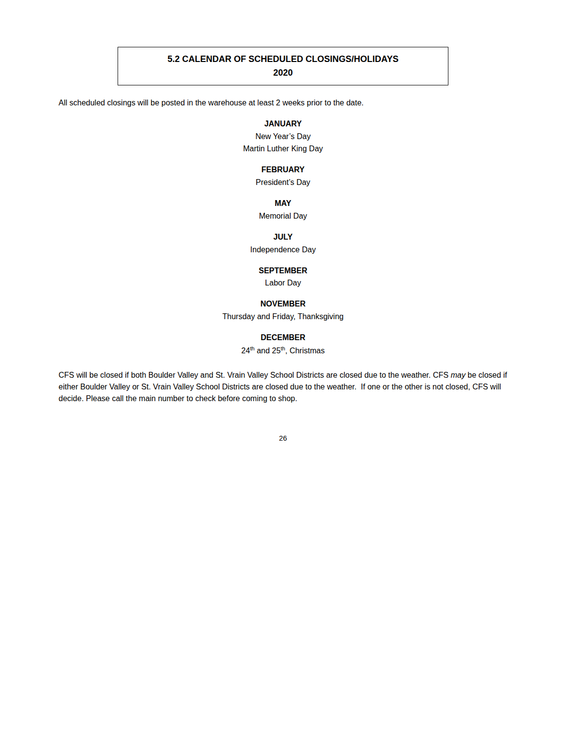5.2 CALENDAR OF SCHEDULED CLOSINGS/HOLIDAYS
2020
All scheduled closings will be posted in the warehouse at least 2 weeks prior to the date.
JANUARY
New Year’s Day
Martin Luther King Day
FEBRUARY
President’s Day
MAY
Memorial Day
JULY
Independence Day
SEPTEMBER
Labor Day
NOVEMBER
Thursday and Friday, Thanksgiving
DECEMBER
24th and 25th, Christmas
CFS will be closed if both Boulder Valley and St. Vrain Valley School Districts are closed due to the weather. CFS may be closed if either Boulder Valley or St. Vrain Valley School Districts are closed due to the weather. If one or the other is not closed, CFS will decide. Please call the main number to check before coming to shop.
26